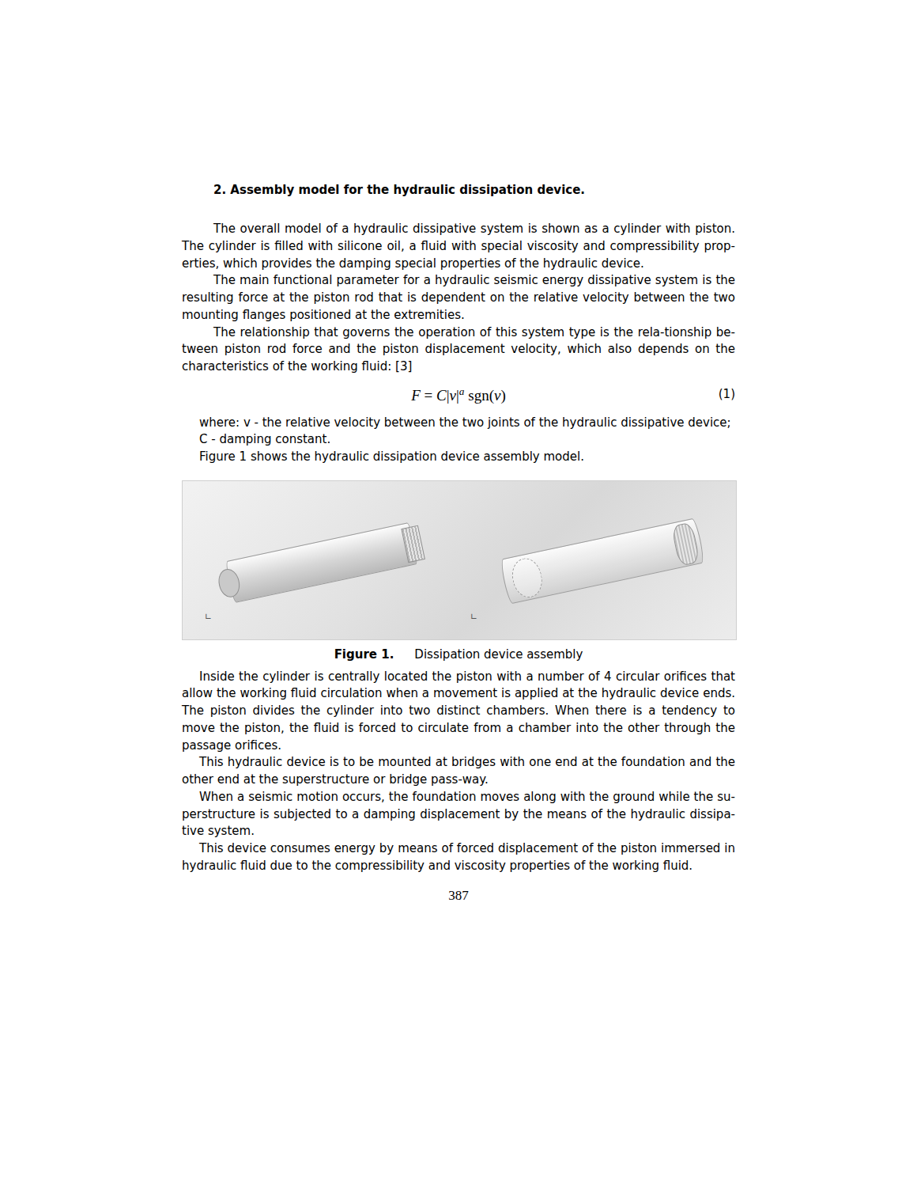2. Assembly model for the hydraulic dissipation device.
The overall model of a hydraulic dissipative system is shown as a cylinder with piston. The cylinder is filled with silicone oil, a fluid with special viscosity and compressibility properties, which provides the damping special properties of the hydraulic device.
The main functional parameter for a hydraulic seismic energy dissipative system is the resulting force at the piston rod that is dependent on the relative velocity between the two mounting flanges positioned at the extremities.
The relationship that governs the operation of this system type is the rela‑tionship between piston rod force and the piston displacement velocity, which also depends on the characteristics of the working fluid: [3]
F = C|v|a sgn(v) (1)
where: v - the relative velocity between the two joints of the hydraulic dissipative device;
C - damping constant.
Figure 1 shows the hydraulic dissipation device assembly model.
∟
∟
Figure 1. Dissipation device assembly
Inside the cylinder is centrally located the piston with a number of 4 circular orifices that allow the working fluid circulation when a movement is applied at the hydraulic device ends. The piston divides the cylinder into two distinct chambers. When there is a tendency to move the piston, the fluid is forced to circulate from a chamber into the other through the passage orifices.
This hydraulic device is to be mounted at bridges with one end at the foundation and the other end at the superstructure or bridge pass-way.
When a seismic motion occurs, the foundation moves along with the ground while the superstructure is subjected to a damping displacement by the means of the hydraulic dissipative system.
This device consumes energy by means of forced displacement of the piston immersed in hydraulic fluid due to the compressibility and viscosity properties of the working fluid.
387